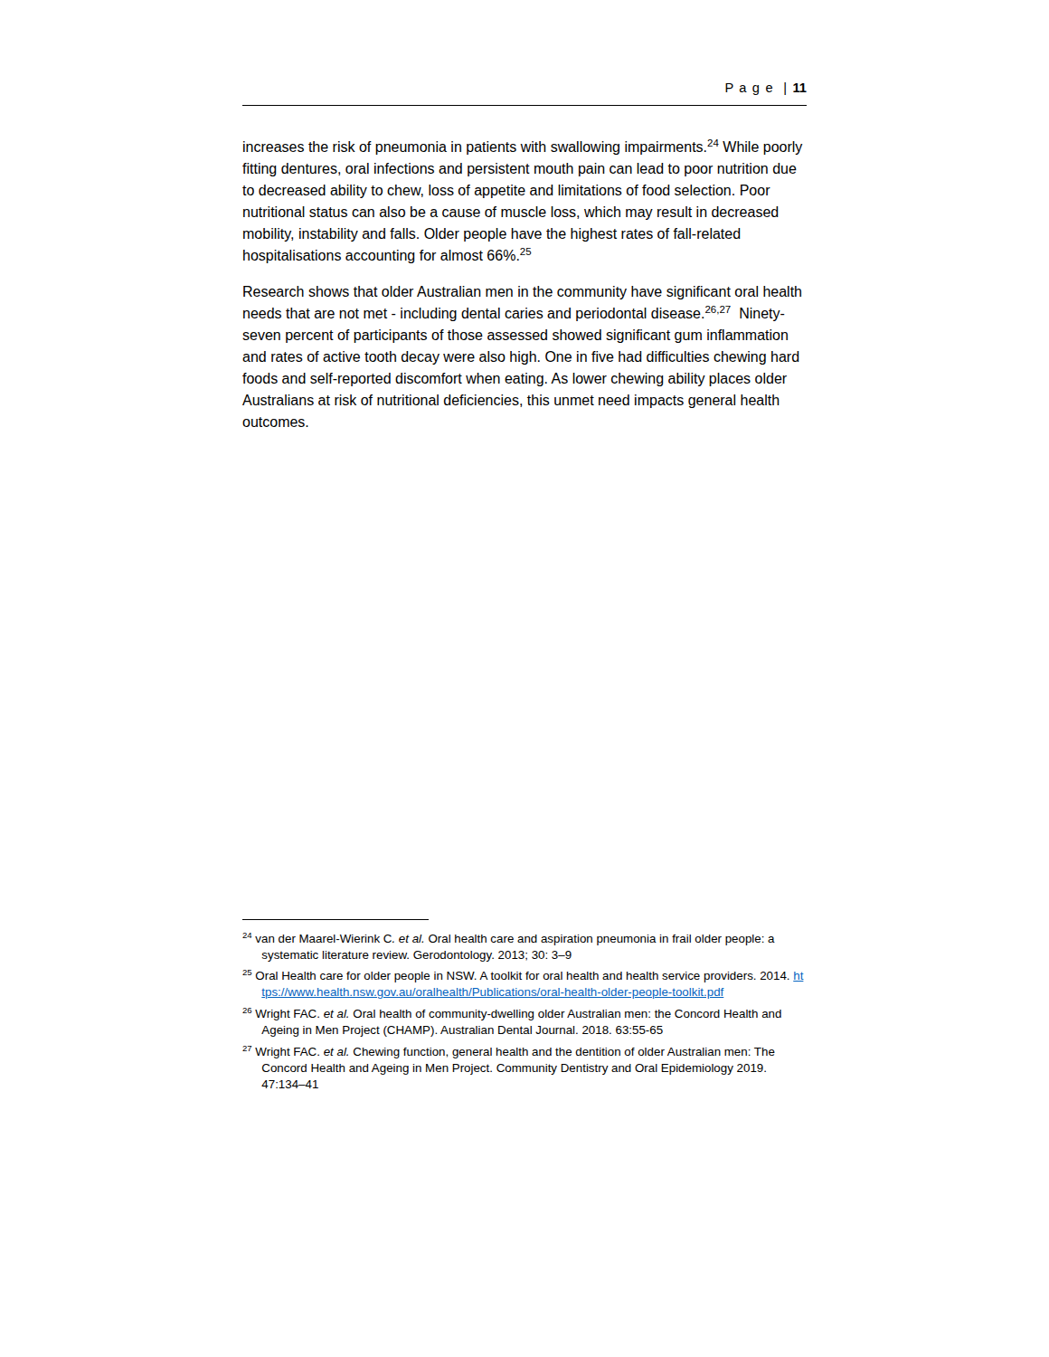P a g e | 11
increases the risk of pneumonia in patients with swallowing impairments.24 While poorly fitting dentures, oral infections and persistent mouth pain can lead to poor nutrition due to decreased ability to chew, loss of appetite and limitations of food selection. Poor nutritional status can also be a cause of muscle loss, which may result in decreased mobility, instability and falls. Older people have the highest rates of fall-related hospitalisations accounting for almost 66%.25
Research shows that older Australian men in the community have significant oral health needs that are not met - including dental caries and periodontal disease.26,27 Ninety-seven percent of participants of those assessed showed significant gum inflammation and rates of active tooth decay were also high. One in five had difficulties chewing hard foods and self-reported discomfort when eating. As lower chewing ability places older Australians at risk of nutritional deficiencies, this unmet need impacts general health outcomes.
24 van der Maarel-Wierink C. et al. Oral health care and aspiration pneumonia in frail older people: a systematic literature review. Gerodontology. 2013; 30: 3–9
25 Oral Health care for older people in NSW. A toolkit for oral health and health service providers. 2014. https://www.health.nsw.gov.au/oralhealth/Publications/oral-health-older-people-toolkit.pdf
26 Wright FAC. et al. Oral health of community-dwelling older Australian men: the Concord Health and Ageing in Men Project (CHAMP). Australian Dental Journal. 2018. 63:55-65
27 Wright FAC. et al. Chewing function, general health and the dentition of older Australian men: The Concord Health and Ageing in Men Project. Community Dentistry and Oral Epidemiology 2019. 47:134–41